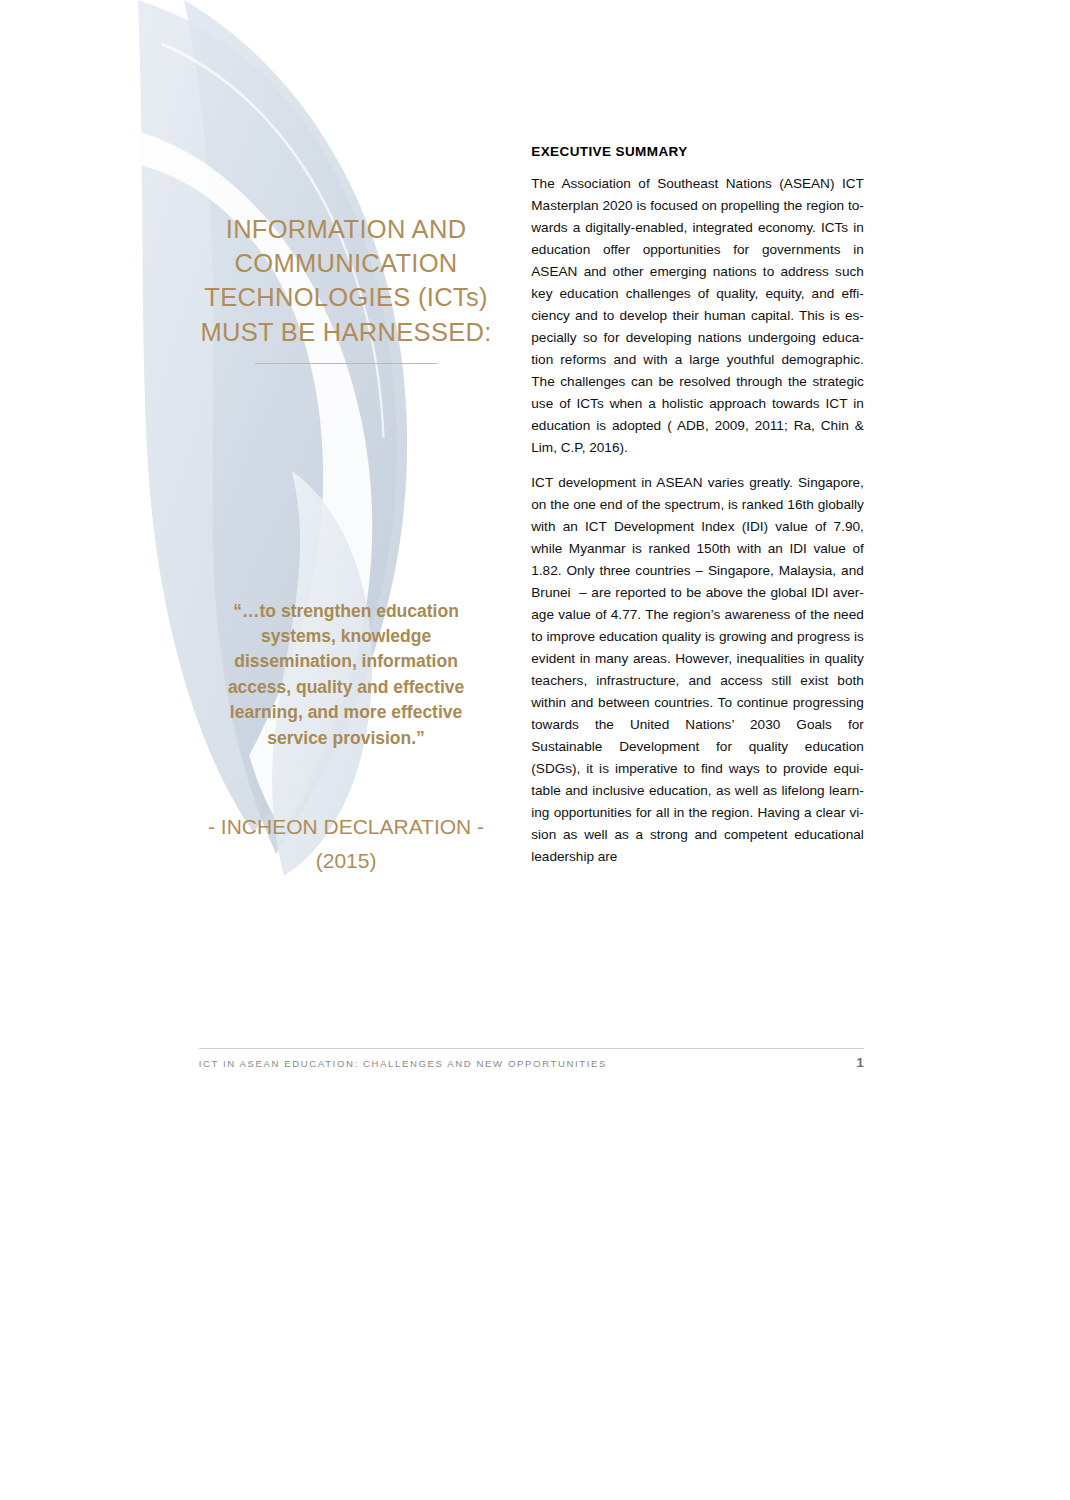INFORMATION AND COMMUNICATION TECHNOLOGIES (ICTs) MUST BE HARNESSED:
“…to strengthen education systems, knowledge dissemination, information access, quality and effective learning, and more effective service provision.”
- INCHEON DECLARATION - (2015)
EXECUTIVE SUMMARY
The Association of Southeast Nations (ASEAN) ICT Masterplan 2020 is focused on propelling the region towards a digitally-enabled, integrated economy. ICTs in education offer opportunities for governments in ASEAN and other emerging nations to address such key education challenges of quality, equity, and efficiency and to develop their human capital. This is especially so for developing nations undergoing education reforms and with a large youthful demographic. The challenges can be resolved through the strategic use of ICTs when a holistic approach towards ICT in education is adopted ( ADB, 2009, 2011; Ra, Chin & Lim, C.P, 2016).
ICT development in ASEAN varies greatly. Singapore, on the one end of the spectrum, is ranked 16th globally with an ICT Development Index (IDI) value of 7.90, while Myanmar is ranked 150th with an IDI value of 1.82. Only three countries – Singapore, Malaysia, and Brunei – are reported to be above the global IDI average value of 4.77. The region’s awareness of the need to improve education quality is growing and progress is evident in many areas. However, inequalities in quality teachers, infrastructure, and access still exist both within and between countries. To continue progressing towards the United Nations’ 2030 Goals for Sustainable Development for quality education (SDGs), it is imperative to find ways to provide equitable and inclusive education, as well as lifelong learning opportunities for all in the region. Having a clear vision as well as a strong and competent educational leadership are
ICT in ASEAN Education: Challenges and New Opportunities
1